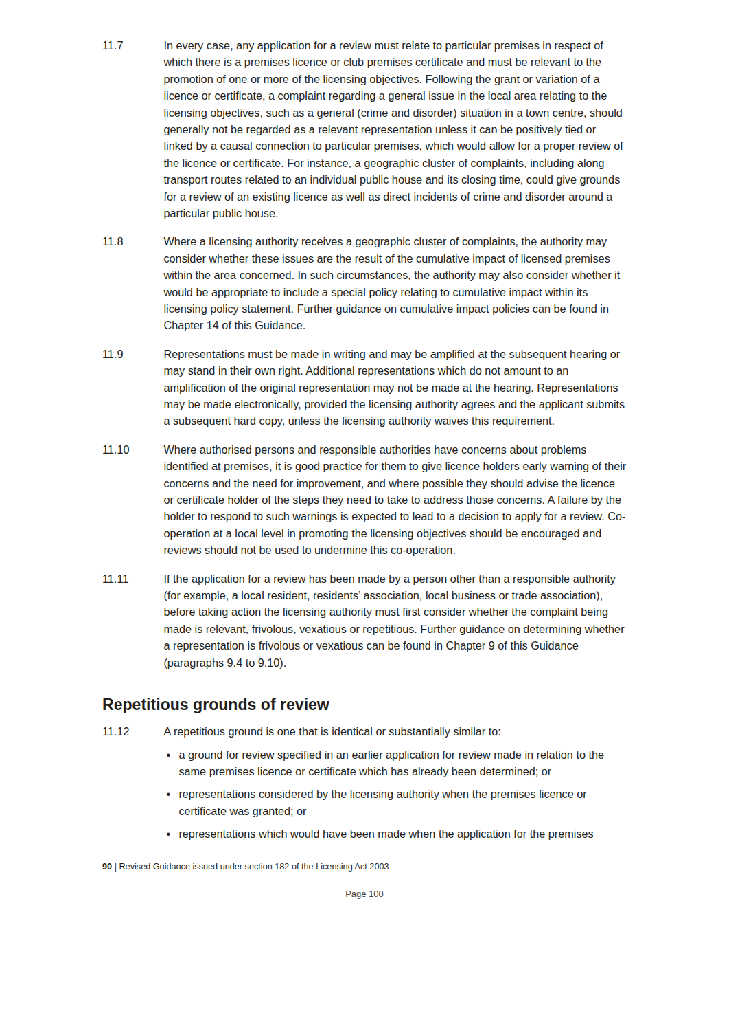11.7
In every case, any application for a review must relate to particular premises in respect of which there is a premises licence or club premises certificate and must be relevant to the promotion of one or more of the licensing objectives. Following the grant or variation of a licence or certificate, a complaint regarding a general issue in the local area relating to the licensing objectives, such as a general (crime and disorder) situation in a town centre, should generally not be regarded as a relevant representation unless it can be positively tied or linked by a causal connection to particular premises, which would allow for a proper review of the licence or certificate. For instance, a geographic cluster of complaints, including along transport routes related to an individual public house and its closing time, could give grounds for a review of an existing licence as well as direct incidents of crime and disorder around a particular public house.
11.8
Where a licensing authority receives a geographic cluster of complaints, the authority may consider whether these issues are the result of the cumulative impact of licensed premises within the area concerned. In such circumstances, the authority may also consider whether it would be appropriate to include a special policy relating to cumulative impact within its licensing policy statement. Further guidance on cumulative impact policies can be found in Chapter 14 of this Guidance.
11.9
Representations must be made in writing and may be amplified at the subsequent hearing or may stand in their own right. Additional representations which do not amount to an amplification of the original representation may not be made at the hearing. Representations may be made electronically, provided the licensing authority agrees and the applicant submits a subsequent hard copy, unless the licensing authority waives this requirement.
11.10
Where authorised persons and responsible authorities have concerns about problems identified at premises, it is good practice for them to give licence holders early warning of their concerns and the need for improvement, and where possible they should advise the licence or certificate holder of the steps they need to take to address those concerns. A failure by the holder to respond to such warnings is expected to lead to a decision to apply for a review. Co-operation at a local level in promoting the licensing objectives should be encouraged and reviews should not be used to undermine this co-operation.
11.11
If the application for a review has been made by a person other than a responsible authority (for example, a local resident, residents’ association, local business or trade association), before taking action the licensing authority must first consider whether the complaint being made is relevant, frivolous, vexatious or repetitious. Further guidance on determining whether a representation is frivolous or vexatious can be found in Chapter 9 of this Guidance (paragraphs 9.4 to 9.10).
Repetitious grounds of review
11.12
A repetitious ground is one that is identical or substantially similar to:
a ground for review specified in an earlier application for review made in relation to the same premises licence or certificate which has already been determined; or
representations considered by the licensing authority when the premises licence or certificate was granted; or
representations which would have been made when the application for the premises
90 | Revised Guidance issued under section 182 of the Licensing Act 2003
Page 100